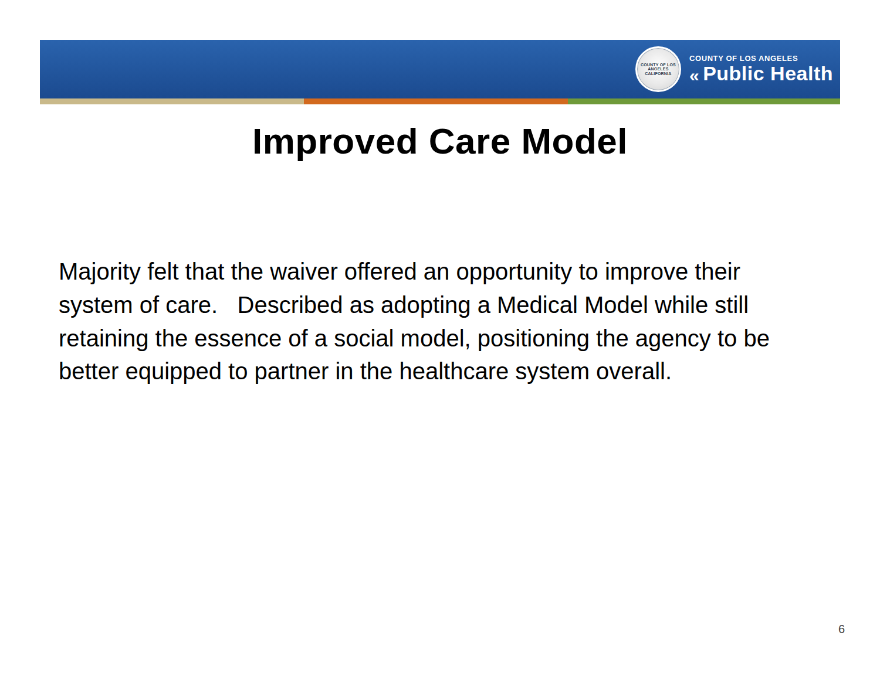COUNTY OF LOS ANGELES
CALIFORNIA
County of Los Angeles Public Health
Improved Care Model
Majority felt that the waiver offered an opportunity to improve their system of care. Described as adopting a Medical Model while still retaining the essence of a social model, positioning the agency to be better equipped to partner in the healthcare system overall.
6